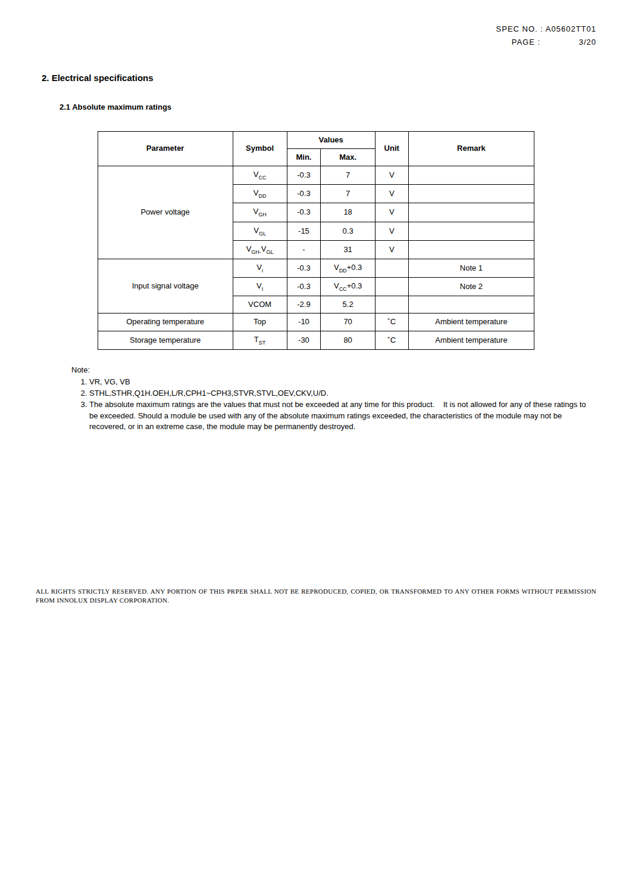SPEC NO. : A05602TT01
PAGE : 3/20
2. Electrical specifications
2.1 Absolute maximum ratings
| Parameter | Symbol | Values | Unit | Remark |
| --- | --- | --- | --- | --- |
| Min. | Max. |
| Power voltage | V CC | -0.3 | 7 | V | |
| V DD | -0.3 | 7 | V | |
| V GH | -0.3 | 18 | V | |
| V GL | -15 | 0.3 | V | |
| V GH- V GL | - | 31 | V | |
| Input signal voltage | V i | -0.3 | V DD +0.3 | | Note 1 |
| V I | -0.3 | V CC +0.3 | | Note 2 |
| VCOM | -2.9 | 5.2 | | |
| Operating temperature | Top | -10 | 70 | ˚C | Ambient temperature |
| Storage temperature | T ST | -30 | 80 | ˚C | Ambient temperature |
Note:
VR, VG, VB
STHL,STHR,Q1H.OEH,L/R,CPH1~CPH3,STVR,STVL,OEV,CKV,U/D.
The absolute maximum ratings are the values that must not be exceeded at any time for this product. It is not allowed for any of these ratings to be exceeded. Should a module be used with any of the absolute maximum ratings exceeded, the characteristics of the module may not be recovered, or in an extreme case, the module may be permanently destroyed.
ALL RIGHTS STRICTLY RESERVED. ANY PORTION OF THIS PRPER SHALL NOT BE REPRODUCED, COPIED, OR TRANSFORMED TO ANY OTHER FORMS WITHOUT PERMISSION FROM INNOLUX DISPLAY CORPORATION.